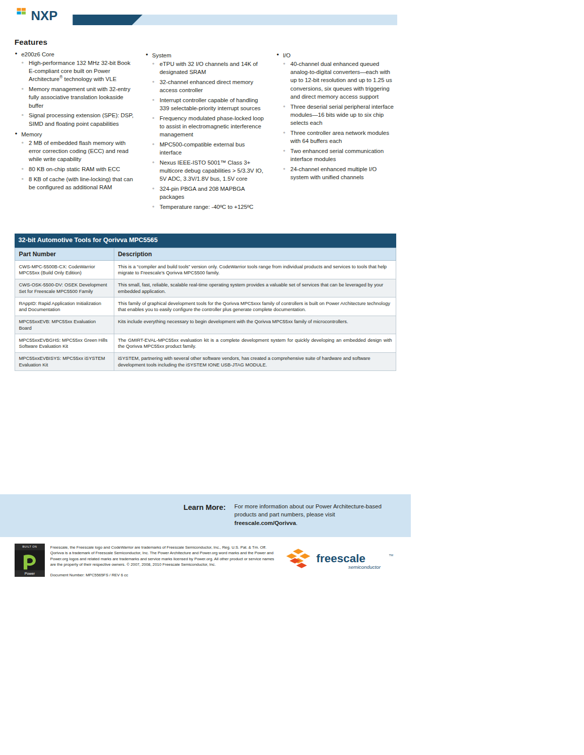NXP
Features
e200z6 Core
High-performance 132 MHz 32-bit Book E-compliant core built on Power Architecture® technology with VLE
Memory management unit with 32-entry fully associative translation lookaside buffer
Signal processing extension (SPE): DSP, SIMD and floating point capabilities
Memory
2 MB of embedded flash memory with error correction coding (ECC) and read while write capability
80 KB on-chip static RAM with ECC
8 KB of cache (with line-locking) that can be configured as additional RAM
System
eTPU with 32 I/O channels and 14K of designated SRAM
32-channel enhanced direct memory access controller
Interrupt controller capable of handling 339 selectable-priority interrupt sources
Frequency modulated phase-locked loop to assist in electromagnetic interference management
MPC500-compatible external bus interface
Nexus IEEE-ISTO 5001™ Class 3+ multicore debug capabilities > 5/3.3V IO, 5V ADC, 3.3V/1.8V bus, 1.5V core
324-pin PBGA and 208 MAPBGA packages
Temperature range: -40ºC to +125ºC
I/O
40-channel dual enhanced queued analog-to-digital converters—each with up to 12-bit resolution and up to 1.25 us conversions, six queues with triggering and direct memory access support
Three deserial serial peripheral interface modules—16 bits wide up to six chip selects each
Three controller area network modules with 64 buffers each
Two enhanced serial communication interface modules
24-channel enhanced multiple I/O system with unified channels
32-bit Automotive Tools for Qorivva MPC5565
| Part Number | Description |
| --- | --- |
| CWS-MPC-5500B-CX: CodeWarrior MPC55xx (Build Only Edition) | This is a “compiler and build tools” version only. CodeWarrior tools range from individual products and services to tools that help migrate to Freescale’s Qorivva MPC5500 family. |
| CWS-OSK-5500-DV: OSEK Development Set for Freescale MPC5500 Family | This small, fast, reliable, scalable real-time operating system provides a valuable set of services that can be leveraged by your embedded application. |
| RAppID: Rapid Application Initialization and Documentation | This family of graphical development tools for the Qorivva MPC5xxx family of controllers is built on Power Architecture technology that enables you to easily configure the controller plus generate complete documentation. |
| MPC55xxEVB: MPC55xx Evaluation Board | Kits include everything necessary to begin development with the Qorivva MPC55xx family of microcontrollers. |
| MPC55xxEVBGHS: MPC55xx Green Hills Software Evaluation Kit | The GMIRT-EVAL-MPC55xx evaluation kit is a complete development system for quickly developing an embedded design with the Qorivva MPC55xx product family. |
| MPC55xxEVBISYS: MPC55xx iSYSTEM Evaluation Kit | iSYSTEM, partnering with several other software vendors, has created a comprehensive suite of hardware and software development tools including the iSYSTEM IONE USB-JTAG MODULE. |
Learn More:
For more information about our Power Architecture-based products and part numbers, please visit freescale.com/Qorivva.
BUILT ON Power
Freescale, the Freescale logo and CodeWarrior are trademarks of Freescale Semiconductor, Inc., Reg. U.S. Pat. & Tm. Off. Qorivva is a trademark of Freescale Semiconductor, Inc. The Power Architecture and Power.org word marks and the Power and Power.org logos and related marks are trademarks and service marks licensed by Power.org. All other product or service names are the property of their respective owners. © 2007, 2008, 2010 Freescale Semiconductor, Inc.
Document Number: MPC5565FS / REV 6 cc
freescale TM semiconductor